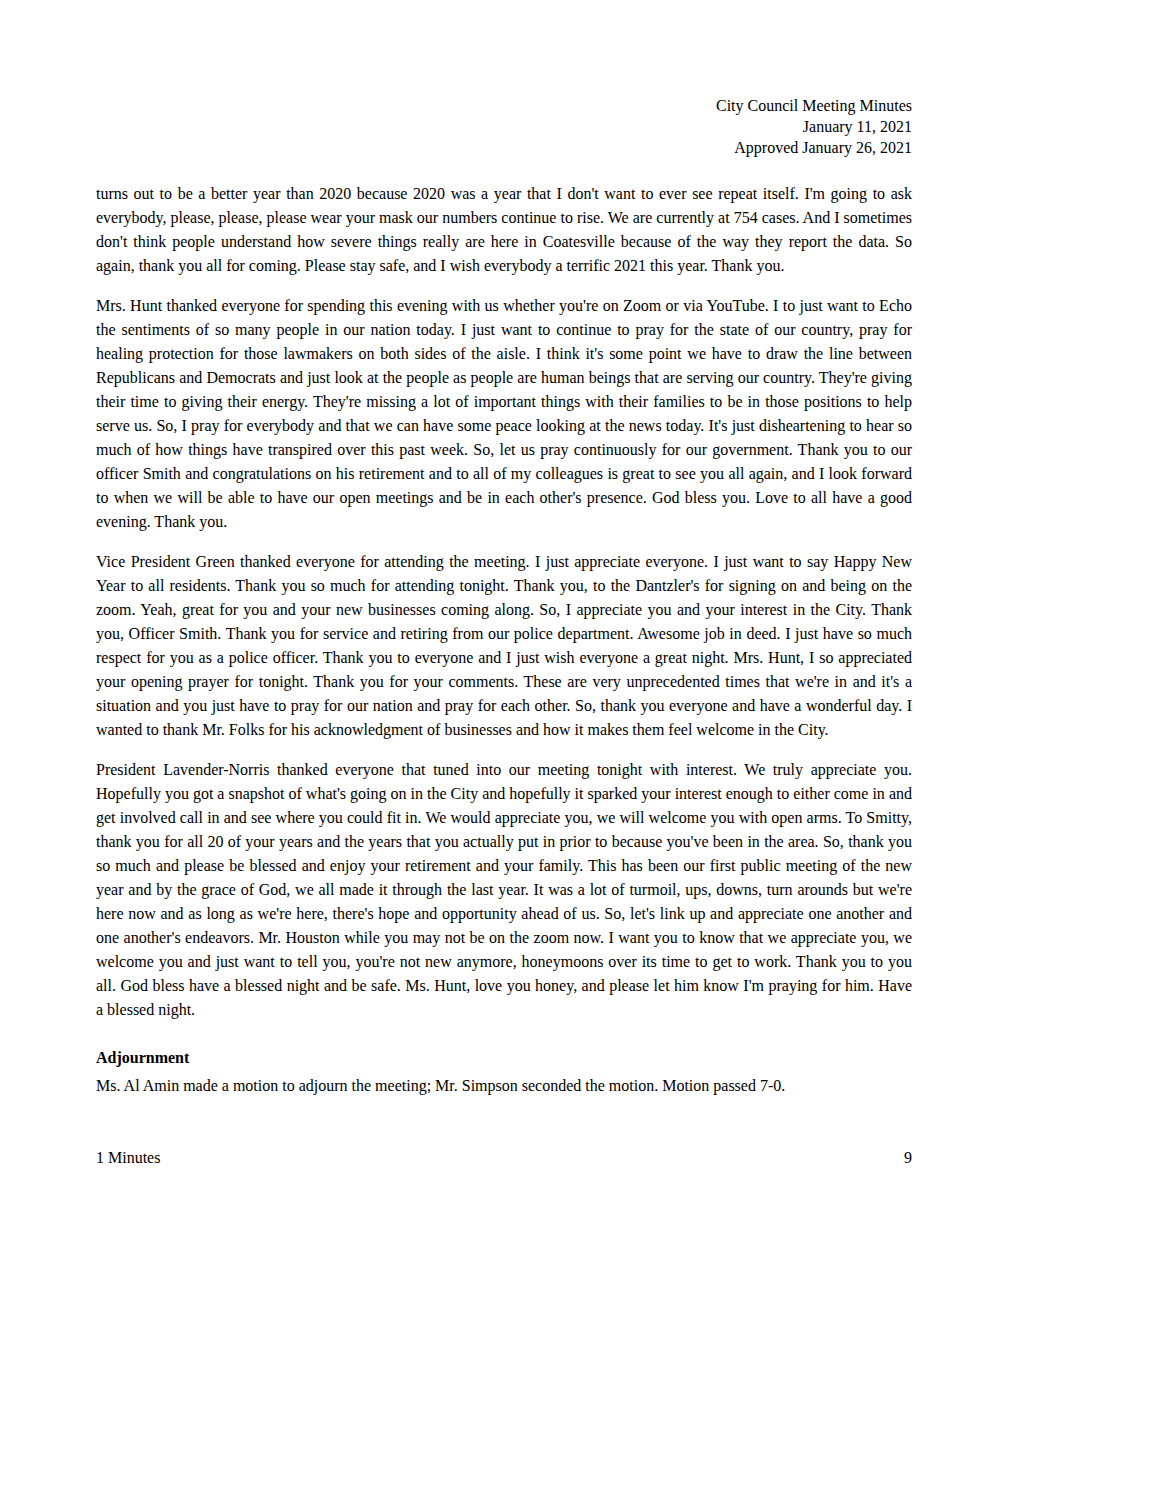City Council Meeting Minutes
January 11, 2021
Approved January 26, 2021
turns out to be a better year than 2020 because 2020 was a year that I don't want to ever see repeat itself. I'm going to ask everybody, please, please, please wear your mask our numbers continue to rise. We are currently at 754 cases. And I sometimes don't think people understand how severe things really are here in Coatesville because of the way they report the data. So again, thank you all for coming. Please stay safe, and I wish everybody a terrific 2021 this year. Thank you.
Mrs. Hunt thanked everyone for spending this evening with us whether you're on Zoom or via YouTube. I to just want to Echo the sentiments of so many people in our nation today. I just want to continue to pray for the state of our country, pray for healing protection for those lawmakers on both sides of the aisle. I think it's some point we have to draw the line between Republicans and Democrats and just look at the people as people are human beings that are serving our country. They're giving their time to giving their energy. They're missing a lot of important things with their families to be in those positions to help serve us. So, I pray for everybody and that we can have some peace looking at the news today. It's just disheartening to hear so much of how things have transpired over this past week. So, let us pray continuously for our government. Thank you to our officer Smith and congratulations on his retirement and to all of my colleagues is great to see you all again, and I look forward to when we will be able to have our open meetings and be in each other's presence. God bless you. Love to all have a good evening. Thank you.
Vice President Green thanked everyone for attending the meeting. I just appreciate everyone. I just want to say Happy New Year to all residents. Thank you so much for attending tonight. Thank you, to the Dantzler's for signing on and being on the zoom. Yeah, great for you and your new businesses coming along. So, I appreciate you and your interest in the City. Thank you, Officer Smith. Thank you for service and retiring from our police department. Awesome job in deed. I just have so much respect for you as a police officer. Thank you to everyone and I just wish everyone a great night. Mrs. Hunt, I so appreciated your opening prayer for tonight. Thank you for your comments. These are very unprecedented times that we're in and it's a situation and you just have to pray for our nation and pray for each other. So, thank you everyone and have a wonderful day. I wanted to thank Mr. Folks for his acknowledgment of businesses and how it makes them feel welcome in the City.
President Lavender-Norris thanked everyone that tuned into our meeting tonight with interest. We truly appreciate you. Hopefully you got a snapshot of what's going on in the City and hopefully it sparked your interest enough to either come in and get involved call in and see where you could fit in. We would appreciate you, we will welcome you with open arms. To Smitty, thank you for all 20 of your years and the years that you actually put in prior to because you've been in the area. So, thank you so much and please be blessed and enjoy your retirement and your family. This has been our first public meeting of the new year and by the grace of God, we all made it through the last year. It was a lot of turmoil, ups, downs, turn arounds but we're here now and as long as we're here, there's hope and opportunity ahead of us. So, let's link up and appreciate one another and one another's endeavors. Mr. Houston while you may not be on the zoom now. I want you to know that we appreciate you, we welcome you and just want to tell you, you're not new anymore, honeymoons over its time to get to work. Thank you to you all. God bless have a blessed night and be safe. Ms. Hunt, love you honey, and please let him know I'm praying for him. Have a blessed night.
Adjournment
Ms. Al Amin made a motion to adjourn the meeting; Mr. Simpson seconded the motion. Motion passed 7-0.
1 Minutes 9